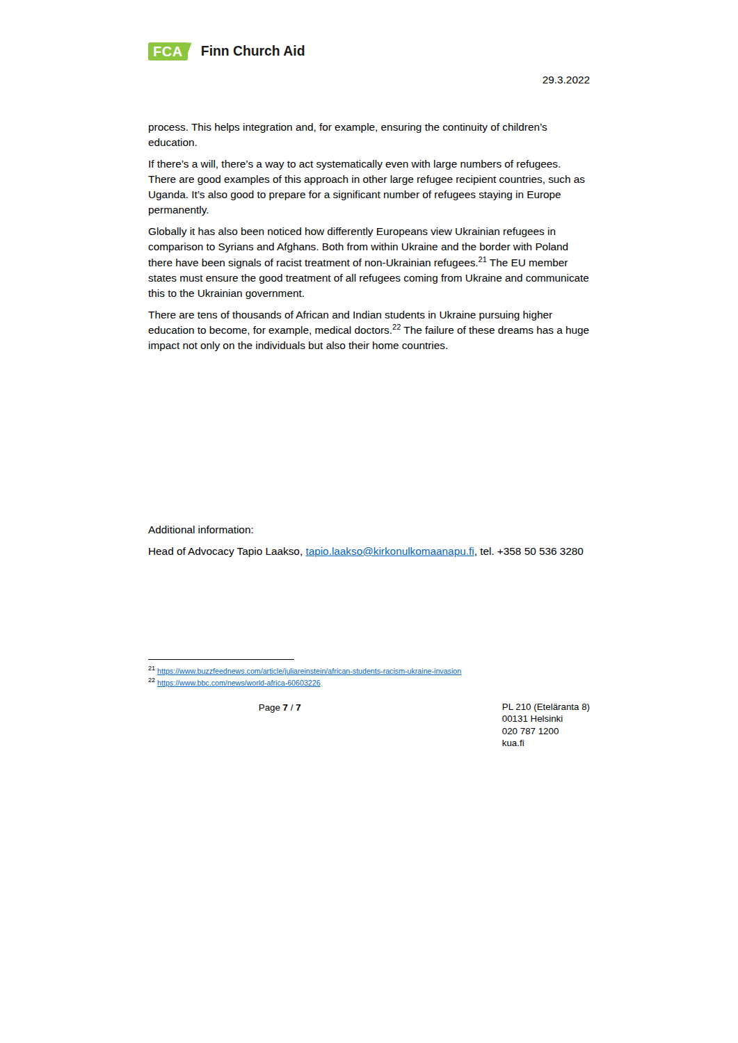FCA Finn Church Aid
29.3.2022
process. This helps integration and, for example, ensuring the continuity of children’s education.
If there’s a will, there’s a way to act systematically even with large numbers of refugees. There are good examples of this approach in other large refugee recipient countries, such as Uganda. It’s also good to prepare for a significant number of refugees staying in Europe permanently.
Globally it has also been noticed how differently Europeans view Ukrainian refugees in comparison to Syrians and Afghans. Both from within Ukraine and the border with Poland there have been signals of racist treatment of non-Ukrainian refugees.21 The EU member states must ensure the good treatment of all refugees coming from Ukraine and communicate this to the Ukrainian government.
There are tens of thousands of African and Indian students in Ukraine pursuing higher education to become, for example, medical doctors.22 The failure of these dreams has a huge impact not only on the individuals but also their home countries.
Additional information:
Head of Advocacy Tapio Laakso, tapio.laakso@kirkonulkomaanapu.fi, tel. +358 50 536 3280
21 https://www.buzzfeednews.com/article/juliareinstein/african-students-racism-ukraine-invasion
22 https://www.bbc.com/news/world-africa-60603226
Page 7 / 7
PL 210 (Eteläranta 8)
00131 Helsinki
020 787 1200
kua.fi